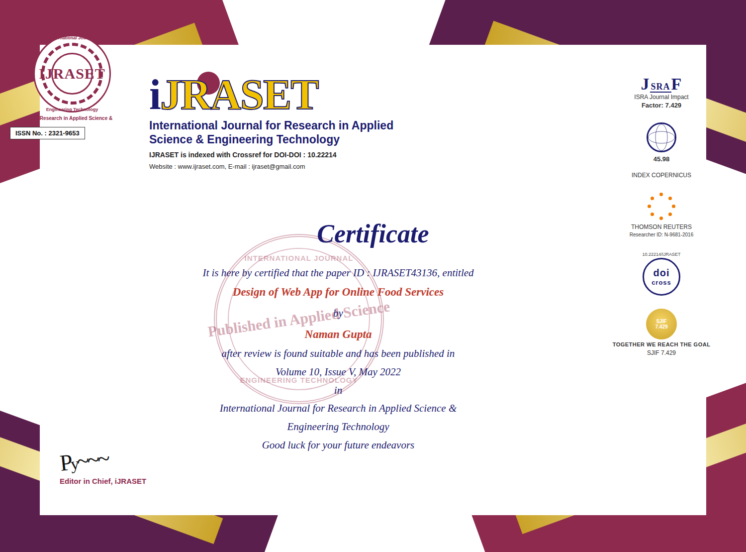for Research in Applied Science
Science & Engineering
International Journal
International Journal Engineering Technology
IJRASET
for Research in Applied Science &
ISSN No. : 2321-9653
iJRASET
International Journal for Research in Applied
Science & Engineering Technology
IJRASET is indexed with Crossref for DOI-DOI : 10.22214
Website : www.ijraset.com, E-mail : ijraset@gmail.com
JSRAF
ISRA Journal Impact
Factor: 7.429
45.98
INDEX COPERNICUS
THOMSON REUTERS
Researcher ID: N-9681-2016
10.22214/IJRASET
doi
cross
SJIF
7.429
TOGETHER WE REACH THE GOAL
SJIF 7.429
Certificate
INTERNATIONAL JOURNAL ENGINEERING TECHNOLOGY
Published in Applied Science
It is here by certified that the paper ID : IJRASET43136, entitled
Design of Web App for Online Food Services by Naman Gupta
after review is found suitable and has been published in
Volume 10, Issue V, May 2022
in
International Journal for Research in Applied Science &
Engineering Technology
Good luck for your future endeavors
Py~~~
Editor in Chief, iJRASET